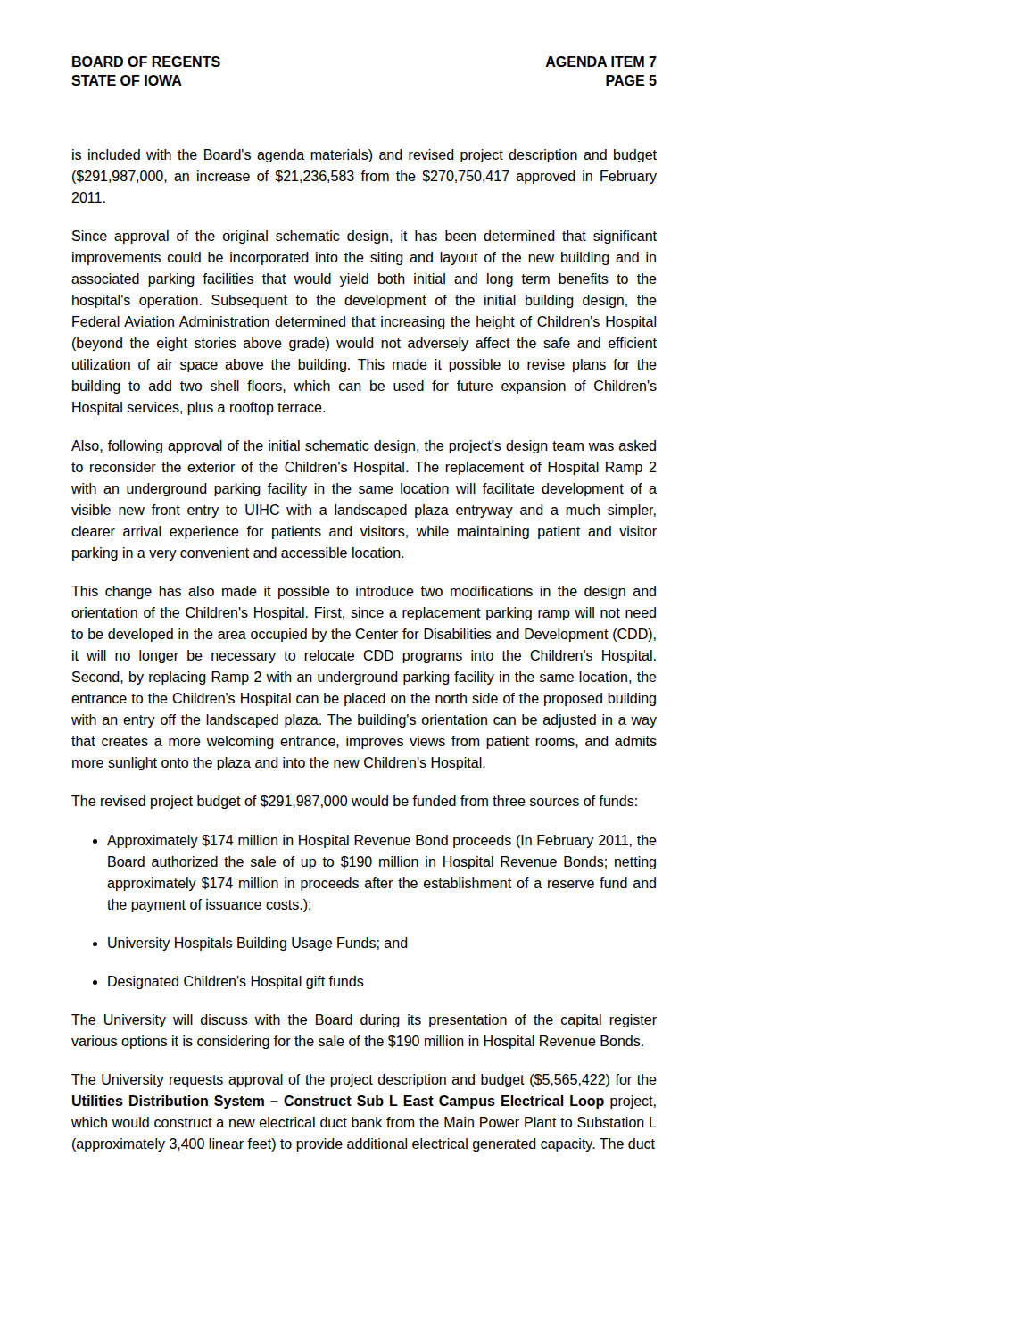BOARD OF REGENTS
STATE OF IOWA
AGENDA ITEM 7
PAGE 5
is included with the Board's agenda materials) and revised project description and budget ($291,987,000, an increase of $21,236,583 from the $270,750,417 approved in February 2011.
Since approval of the original schematic design, it has been determined that significant improvements could be incorporated into the siting and layout of the new building and in associated parking facilities that would yield both initial and long term benefits to the hospital's operation. Subsequent to the development of the initial building design, the Federal Aviation Administration determined that increasing the height of Children's Hospital (beyond the eight stories above grade) would not adversely affect the safe and efficient utilization of air space above the building. This made it possible to revise plans for the building to add two shell floors, which can be used for future expansion of Children's Hospital services, plus a rooftop terrace.
Also, following approval of the initial schematic design, the project's design team was asked to reconsider the exterior of the Children's Hospital. The replacement of Hospital Ramp 2 with an underground parking facility in the same location will facilitate development of a visible new front entry to UIHC with a landscaped plaza entryway and a much simpler, clearer arrival experience for patients and visitors, while maintaining patient and visitor parking in a very convenient and accessible location.
This change has also made it possible to introduce two modifications in the design and orientation of the Children's Hospital. First, since a replacement parking ramp will not need to be developed in the area occupied by the Center for Disabilities and Development (CDD), it will no longer be necessary to relocate CDD programs into the Children's Hospital. Second, by replacing Ramp 2 with an underground parking facility in the same location, the entrance to the Children's Hospital can be placed on the north side of the proposed building with an entry off the landscaped plaza. The building's orientation can be adjusted in a way that creates a more welcoming entrance, improves views from patient rooms, and admits more sunlight onto the plaza and into the new Children's Hospital.
The revised project budget of $291,987,000 would be funded from three sources of funds:
Approximately $174 million in Hospital Revenue Bond proceeds (In February 2011, the Board authorized the sale of up to $190 million in Hospital Revenue Bonds; netting approximately $174 million in proceeds after the establishment of a reserve fund and the payment of issuance costs.);
University Hospitals Building Usage Funds; and
Designated Children's Hospital gift funds
The University will discuss with the Board during its presentation of the capital register various options it is considering for the sale of the $190 million in Hospital Revenue Bonds.
The University requests approval of the project description and budget ($5,565,422) for the Utilities Distribution System – Construct Sub L East Campus Electrical Loop project, which would construct a new electrical duct bank from the Main Power Plant to Substation L (approximately 3,400 linear feet) to provide additional electrical generated capacity. The duct